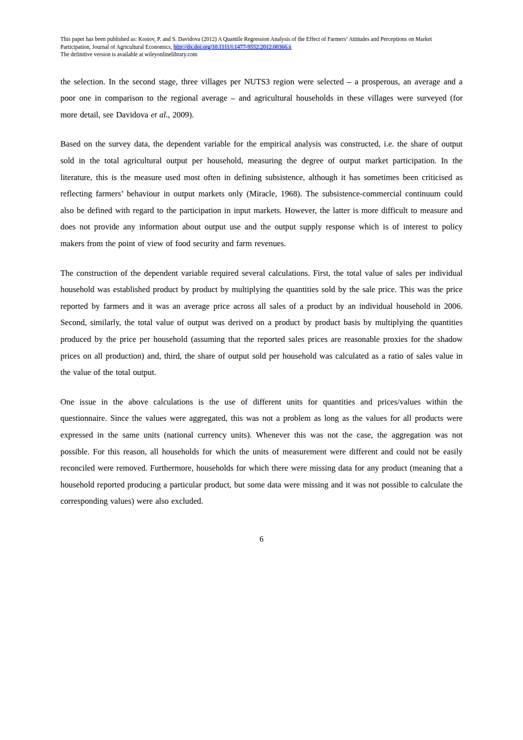This paper has been published as: Kostov, P. and S. Davidova (2012) A Quantile Regression Analysis of the Effect of Farmers’ Attitudes and Perceptions on Market Participation, Journal of Agricultural Economics, http://dx.doi.org/10.1111/j.1477-9552.2012.00366.x
The definitive version is available at wileyonlinelibrary.com
the selection. In the second stage, three villages per NUTS3 region were selected – a prosperous, an average and a poor one in comparison to the regional average – and agricultural households in these villages were surveyed (for more detail, see Davidova et al., 2009).
Based on the survey data, the dependent variable for the empirical analysis was constructed, i.e. the share of output sold in the total agricultural output per household, measuring the degree of output market participation. In the literature, this is the measure used most often in defining subsistence, although it has sometimes been criticised as reflecting farmers’ behaviour in output markets only (Miracle, 1968). The subsistence-commercial continuum could also be defined with regard to the participation in input markets. However, the latter is more difficult to measure and does not provide any information about output use and the output supply response which is of interest to policy makers from the point of view of food security and farm revenues.
The construction of the dependent variable required several calculations. First, the total value of sales per individual household was established product by product by multiplying the quantities sold by the sale price. This was the price reported by farmers and it was an average price across all sales of a product by an individual household in 2006. Second, similarly, the total value of output was derived on a product by product basis by multiplying the quantities produced by the price per household (assuming that the reported sales prices are reasonable proxies for the shadow prices on all production) and, third, the share of output sold per household was calculated as a ratio of sales value in the value of the total output.
One issue in the above calculations is the use of different units for quantities and prices/values within the questionnaire. Since the values were aggregated, this was not a problem as long as the values for all products were expressed in the same units (national currency units). Whenever this was not the case, the aggregation was not possible. For this reason, all households for which the units of measurement were different and could not be easily reconciled were removed. Furthermore, households for which there were missing data for any product (meaning that a household reported producing a particular product, but some data were missing and it was not possible to calculate the corresponding values) were also excluded.
6